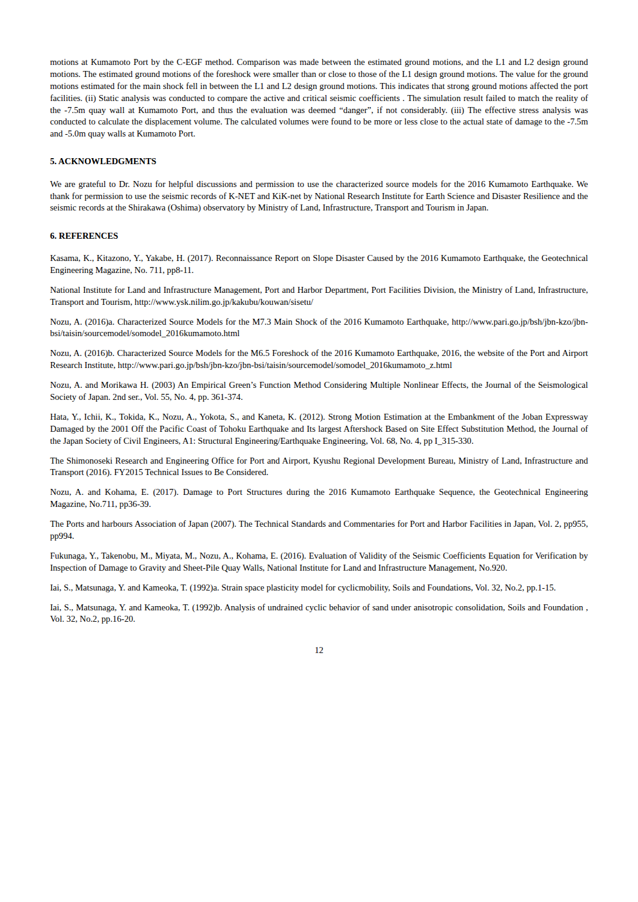motions at Kumamoto Port by the C-EGF method. Comparison was made between the estimated ground motions, and the L1 and L2 design ground motions. The estimated ground motions of the foreshock were smaller than or close to those of the L1 design ground motions. The value for the ground motions estimated for the main shock fell in between the L1 and L2 design ground motions. This indicates that strong ground motions affected the port facilities. (ii) Static analysis was conducted to compare the active and critical seismic coefficients . The simulation result failed to match the reality of the -7.5m quay wall at Kumamoto Port, and thus the evaluation was deemed “danger”, if not considerably. (iii) The effective stress analysis was conducted to calculate the displacement volume. The calculated volumes were found to be more or less close to the actual state of damage to the -7.5m and -5.0m quay walls at Kumamoto Port.
5. ACKNOWLEDGMENTS
We are grateful to Dr. Nozu for helpful discussions and permission to use the characterized source models for the 2016 Kumamoto Earthquake. We thank for permission to use the seismic records of K-NET and KiK-net by National Research Institute for Earth Science and Disaster Resilience and the seismic records at the Shirakawa (Oshima) observatory by Ministry of Land, Infrastructure, Transport and Tourism in Japan.
6. REFERENCES
Kasama, K., Kitazono, Y., Yakabe, H. (2017). Reconnaissance Report on Slope Disaster Caused by the 2016 Kumamoto Earthquake, the Geotechnical Engineering Magazine, No. 711, pp8-11.
National Institute for Land and Infrastructure Management, Port and Harbor Department, Port Facilities Division, the Ministry of Land, Infrastructure, Transport and Tourism, http://www.ysk.nilim.go.jp/kakubu/kouwan/sisetu/
Nozu, A. (2016)a. Characterized Source Models for the M7.3 Main Shock of the 2016 Kumamoto Earthquake, http://www.pari.go.jp/bsh/jbn-kzo/jbn-bsi/taisin/sourcemodel/somodel_2016kumamoto.html
Nozu, A. (2016)b. Characterized Source Models for the M6.5 Foreshock of the 2016 Kumamoto Earthquake, 2016, the website of the Port and Airport Research Institute, http://www.pari.go.jp/bsh/jbn-kzo/jbn-bsi/taisin/sourcemodel/somodel_2016kumamoto_z.html
Nozu, A. and Morikawa H. (2003) An Empirical Green’s Function Method Considering Multiple Nonlinear Effects, the Journal of the Seismological Society of Japan. 2nd ser., Vol. 55, No. 4, pp. 361-374.
Hata, Y., Ichii, K., Tokida, K., Nozu, A., Yokota, S., and Kaneta, K. (2012). Strong Motion Estimation at the Embankment of the Joban Expressway Damaged by the 2001 Off the Pacific Coast of Tohoku Earthquake and Its largest Aftershock Based on Site Effect Substitution Method, the Journal of the Japan Society of Civil Engineers, A1: Structural Engineering/Earthquake Engineering, Vol. 68, No. 4, pp I_315-330.
The Shimonoseki Research and Engineering Office for Port and Airport, Kyushu Regional Development Bureau, Ministry of Land, Infrastructure and Transport (2016). FY2015 Technical Issues to Be Considered.
Nozu, A. and Kohama, E. (2017). Damage to Port Structures during the 2016 Kumamoto Earthquake Sequence, the Geotechnical Engineering Magazine, No.711, pp36-39.
The Ports and harbours Association of Japan (2007). The Technical Standards and Commentaries for Port and Harbor Facilities in Japan, Vol. 2, pp955, pp994.
Fukunaga, Y., Takenobu, M., Miyata, M., Nozu, A., Kohama, E. (2016). Evaluation of Validity of the Seismic Coefficients Equation for Verification by Inspection of Damage to Gravity and Sheet-Pile Quay Walls, National Institute for Land and Infrastructure Management, No.920.
Iai, S., Matsunaga, Y. and Kameoka, T. (1992)a. Strain space plasticity model for cyclicmobility, Soils and Foundations, Vol. 32, No.2, pp.1-15.
Iai, S., Matsunaga, Y. and Kameoka, T. (1992)b. Analysis of undrained cyclic behavior of sand under anisotropic consolidation, Soils and Foundation , Vol. 32, No.2, pp.16-20.
12